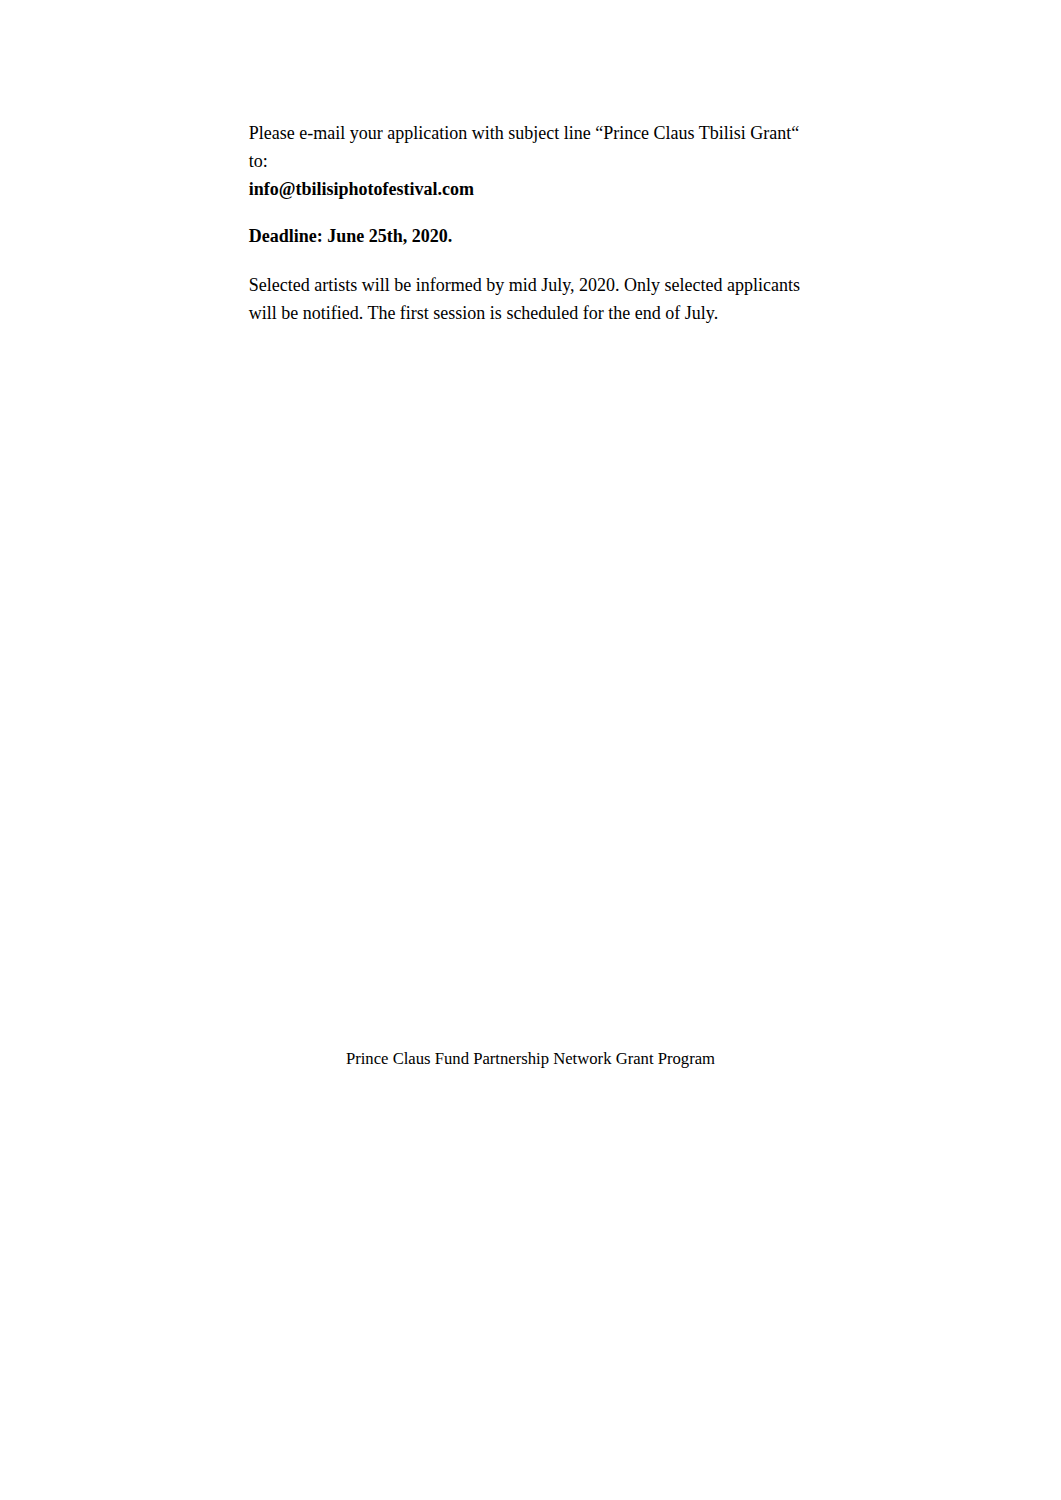Please e-mail your application with subject line “Prince Claus Tbilisi Grant“ to:
info@tbilisiphotofestival.com
Deadline: June 25th, 2020.
Selected artists will be informed by mid July, 2020. Only selected applicants will be notified. The first session is scheduled for the end of July.
Prince Claus Fund Partnership Network Grant Program